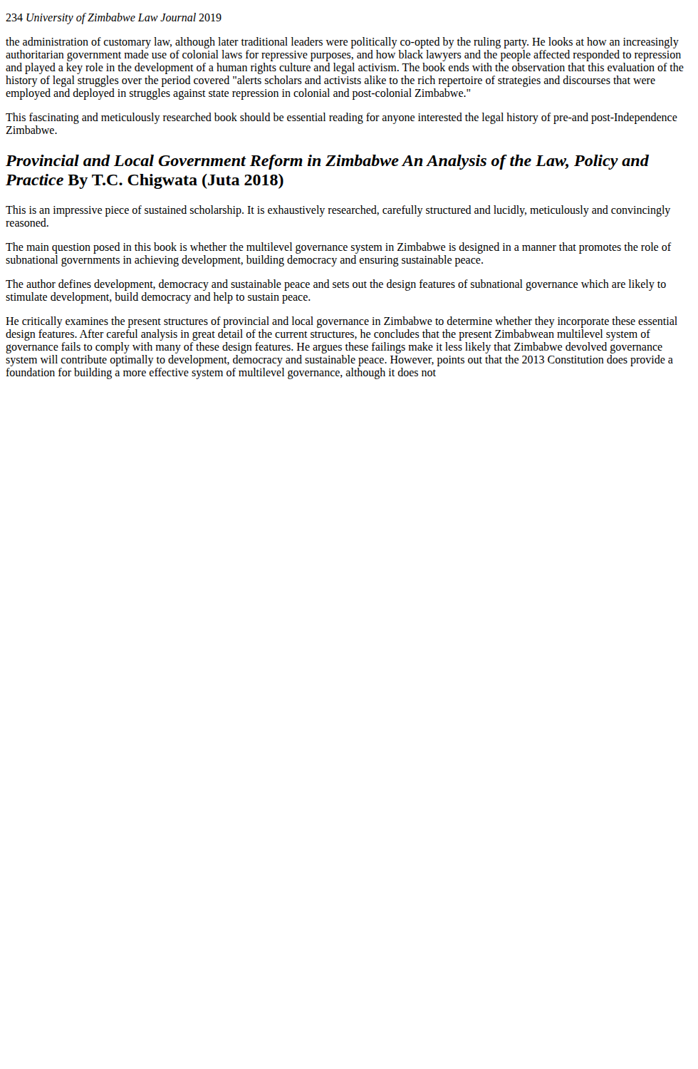234 University of Zimbabwe Law Journal 2019
the administration of customary law, although later traditional leaders were politically co-opted by the ruling party. He looks at how an increasingly authoritarian government made use of colonial laws for repressive purposes, and how black lawyers and the people affected responded to repression and played a key role in the development of a human rights culture and legal activism. The book ends with the observation that this evaluation of the history of legal struggles over the period covered "alerts scholars and activists alike to the rich repertoire of strategies and discourses that were employed and deployed in struggles against state repression in colonial and post-colonial Zimbabwe."
This fascinating and meticulously researched book should be essential reading for anyone interested the legal history of pre-and post-Independence Zimbabwe.
Provincial and Local Government Reform in Zimbabwe An Analysis of the Law, Policy and Practice By T.C. Chigwata (Juta 2018)
This is an impressive piece of sustained scholarship. It is exhaustively researched, carefully structured and lucidly, meticulously and convincingly reasoned.
The main question posed in this book is whether the multilevel governance system in Zimbabwe is designed in a manner that promotes the role of subnational governments in achieving development, building democracy and ensuring sustainable peace.
The author defines development, democracy and sustainable peace and sets out the design features of subnational governance which are likely to stimulate development, build democracy and help to sustain peace.
He critically examines the present structures of provincial and local governance in Zimbabwe to determine whether they incorporate these essential design features. After careful analysis in great detail of the current structures, he concludes that the present Zimbabwean multilevel system of governance fails to comply with many of these design features. He argues these failings make it less likely that Zimbabwe devolved governance system will contribute optimally to development, democracy and sustainable peace. However, points out that the 2013 Constitution does provide a foundation for building a more effective system of multilevel governance, although it does not